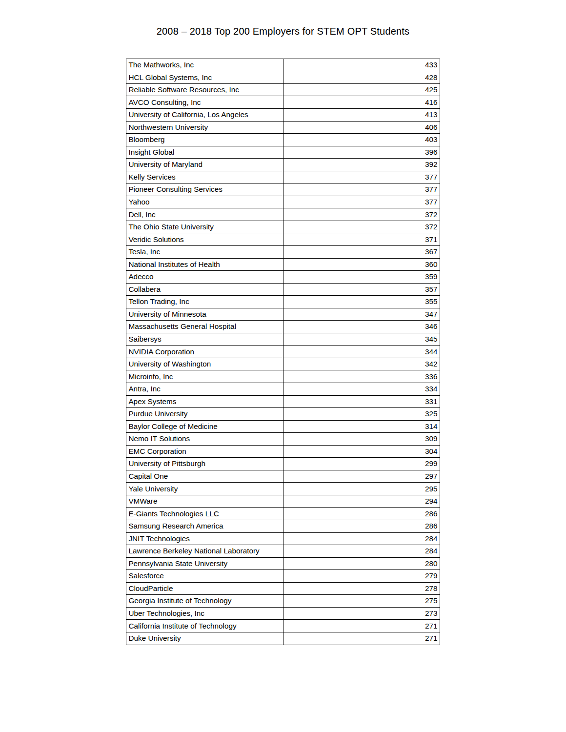2008 – 2018 Top 200 Employers for STEM OPT Students
| The Mathworks, Inc | 433 |
| HCL Global Systems, Inc | 428 |
| Reliable Software Resources, Inc | 425 |
| AVCO Consulting, Inc | 416 |
| University of California, Los Angeles | 413 |
| Northwestern University | 406 |
| Bloomberg | 403 |
| Insight Global | 396 |
| University of Maryland | 392 |
| Kelly Services | 377 |
| Pioneer Consulting Services | 377 |
| Yahoo | 377 |
| Dell, Inc | 372 |
| The Ohio State University | 372 |
| Veridic Solutions | 371 |
| Tesla, Inc | 367 |
| National Institutes of Health | 360 |
| Adecco | 359 |
| Collabera | 357 |
| Tellon Trading, Inc | 355 |
| University of Minnesota | 347 |
| Massachusetts General Hospital | 346 |
| Saibersys | 345 |
| NVIDIA Corporation | 344 |
| University of Washington | 342 |
| Microinfo, Inc | 336 |
| Antra, Inc | 334 |
| Apex Systems | 331 |
| Purdue University | 325 |
| Baylor College of Medicine | 314 |
| Nemo IT Solutions | 309 |
| EMC Corporation | 304 |
| University of Pittsburgh | 299 |
| Capital One | 297 |
| Yale University | 295 |
| VMWare | 294 |
| E-Giants Technologies LLC | 286 |
| Samsung Research America | 286 |
| JNIT Technologies | 284 |
| Lawrence Berkeley National Laboratory | 284 |
| Pennsylvania State University | 280 |
| Salesforce | 279 |
| CloudParticle | 278 |
| Georgia Institute of Technology | 275 |
| Uber Technologies, Inc | 273 |
| California Institute of Technology | 271 |
| Duke University | 271 |